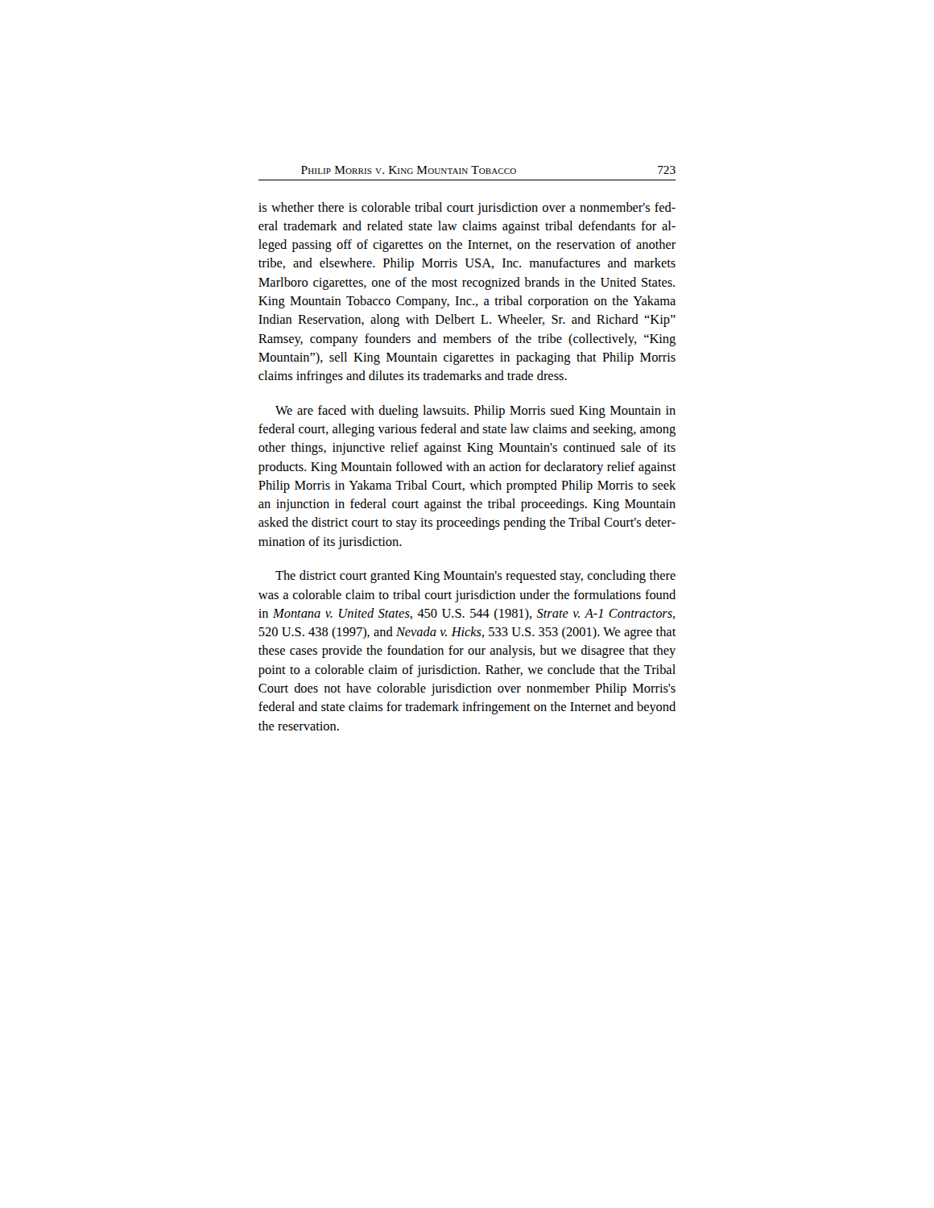Philip Morris v. King Mountain Tobacco 723
is whether there is colorable tribal court jurisdiction over a nonmember's federal trademark and related state law claims against tribal defendants for alleged passing off of cigarettes on the Internet, on the reservation of another tribe, and elsewhere. Philip Morris USA, Inc. manufactures and markets Marlboro cigarettes, one of the most recognized brands in the United States. King Mountain Tobacco Company, Inc., a tribal corporation on the Yakama Indian Reservation, along with Delbert L. Wheeler, Sr. and Richard “Kip” Ramsey, company founders and members of the tribe (collectively, “King Mountain”), sell King Mountain cigarettes in packaging that Philip Morris claims infringes and dilutes its trademarks and trade dress.
We are faced with dueling lawsuits. Philip Morris sued King Mountain in federal court, alleging various federal and state law claims and seeking, among other things, injunctive relief against King Mountain's continued sale of its products. King Mountain followed with an action for declaratory relief against Philip Morris in Yakama Tribal Court, which prompted Philip Morris to seek an injunction in federal court against the tribal proceedings. King Mountain asked the district court to stay its proceedings pending the Tribal Court's determination of its jurisdiction.
The district court granted King Mountain's requested stay, concluding there was a colorable claim to tribal court jurisdiction under the formulations found in Montana v. United States, 450 U.S. 544 (1981), Strate v. A-1 Contractors, 520 U.S. 438 (1997), and Nevada v. Hicks, 533 U.S. 353 (2001). We agree that these cases provide the foundation for our analysis, but we disagree that they point to a colorable claim of jurisdiction. Rather, we conclude that the Tribal Court does not have colorable jurisdiction over nonmember Philip Morris's federal and state claims for trademark infringement on the Internet and beyond the reservation.